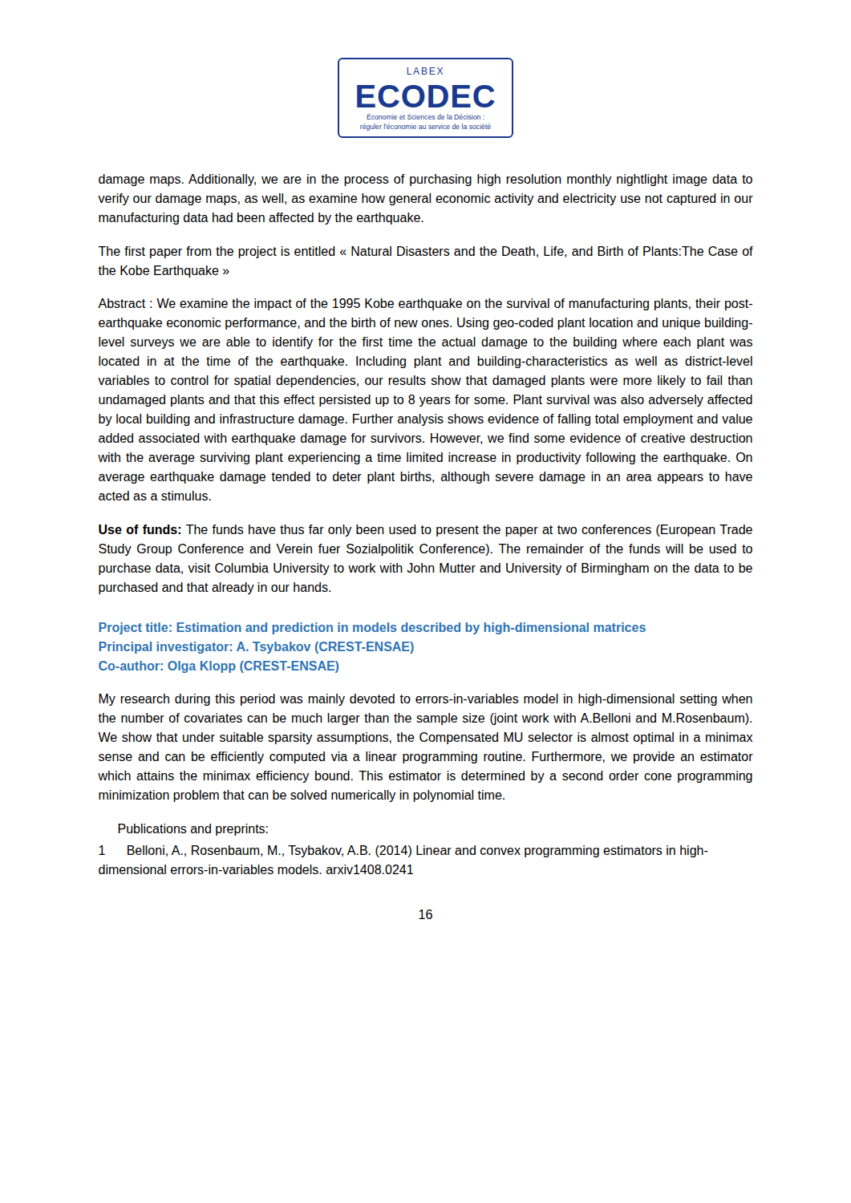LABEX
ECODEC
Économie et Sciences de la Décision :
réguler l'économie au service de la société
damage maps. Additionally, we are in the process of purchasing high resolution monthly nightlight image data to verify our damage maps, as well, as examine how general economic activity and electricity use not captured in our manufacturing data had been affected by the earthquake.
The first paper from the project is entitled « Natural Disasters and the Death, Life, and Birth of Plants:The Case of the Kobe Earthquake »
Abstract : We examine the impact of the 1995 Kobe earthquake on the survival of manufacturing plants, their post-earthquake economic performance, and the birth of new ones. Using geo-coded plant location and unique building-level surveys we are able to identify for the first time the actual damage to the building where each plant was located in at the time of the earthquake. Including plant and building-characteristics as well as district-level variables to control for spatial dependencies, our results show that damaged plants were more likely to fail than undamaged plants and that this effect persisted up to 8 years for some. Plant survival was also adversely affected by local building and infrastructure damage. Further analysis shows evidence of falling total employment and value added associated with earthquake damage for survivors. However, we find some evidence of creative destruction with the average surviving plant experiencing a time limited increase in productivity following the earthquake. On average earthquake damage tended to deter plant births, although severe damage in an area appears to have acted as a stimulus.
Use of funds: The funds have thus far only been used to present the paper at two conferences (European Trade Study Group Conference and Verein fuer Sozialpolitik Conference). The remainder of the funds will be used to purchase data, visit Columbia University to work with John Mutter and University of Birmingham on the data to be purchased and that already in our hands.
Project title: Estimation and prediction in models described by high-dimensional matrices
Principal investigator: A. Tsybakov (CREST-ENSAE)
Co-author: Olga Klopp (CREST-ENSAE)
My research during this period was mainly devoted to errors-in-variables model in high-dimensional setting when the number of covariates can be much larger than the sample size (joint work with A.Belloni and M.Rosenbaum). We show that under suitable sparsity assumptions, the Compensated MU selector is almost optimal in a minimax sense and can be efficiently computed via a linear programming routine. Furthermore, we provide an estimator which attains the minimax efficiency bound. This estimator is determined by a second order cone programming minimization problem that can be solved numerically in polynomial time.
Publications and preprints:
1 Belloni, A., Rosenbaum, M., Tsybakov, A.B. (2014) Linear and convex programming estimators in high-dimensional errors-in-variables models. arxiv1408.0241
16